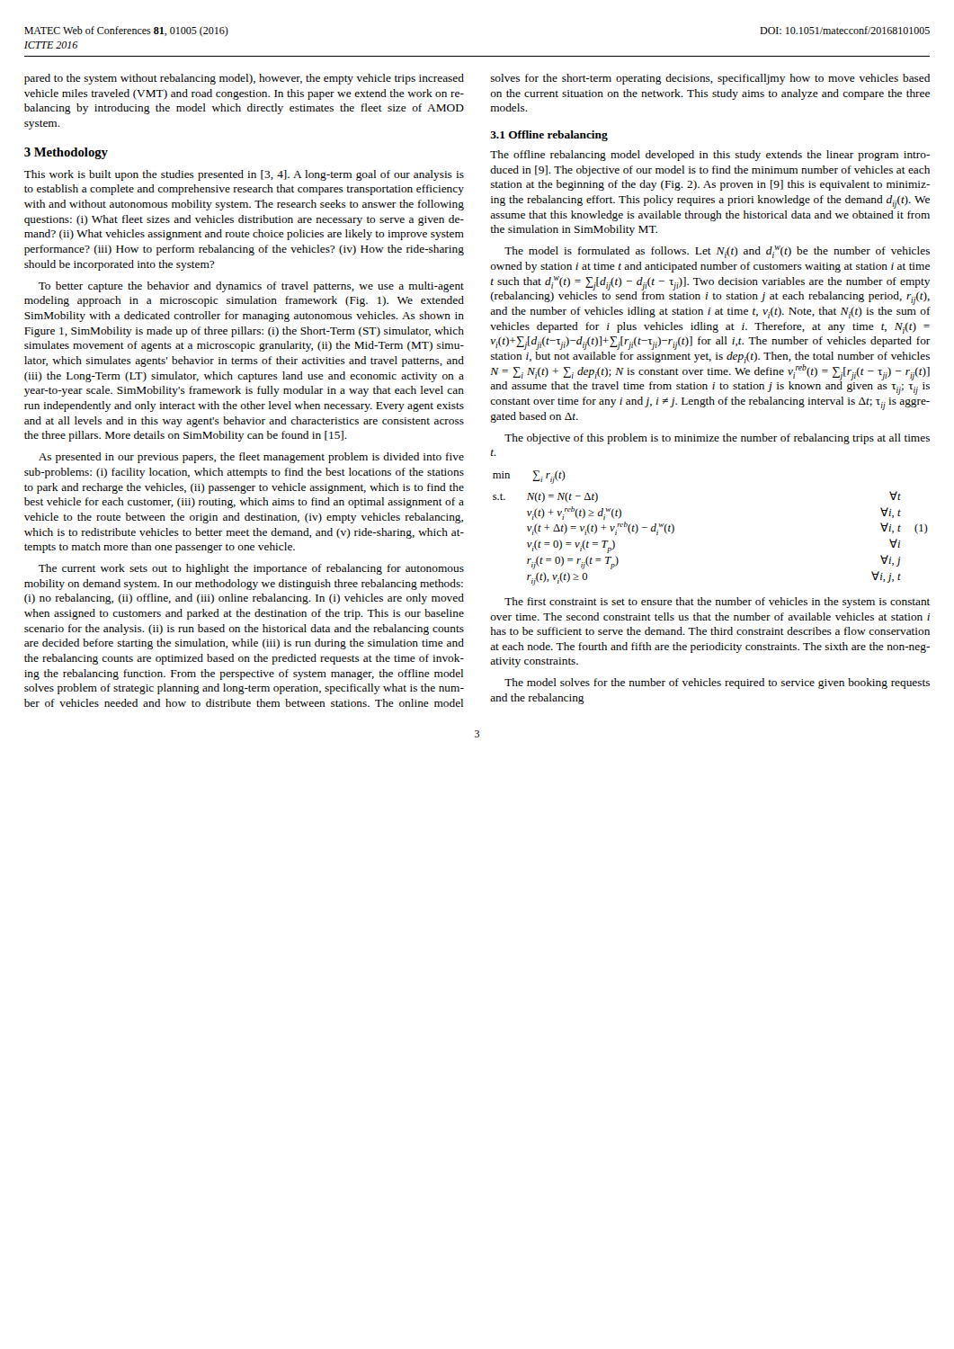MATEC Web of Conferences 81, 01005 (2016)
ICTTE 2016
DOI: 10.1051/matecconf/20168101005
pared to the system without rebalancing model), however, the empty vehicle trips increased vehicle miles traveled (VMT) and road congestion. In this paper we extend the work on rebalancing by introducing the model which directly estimates the fleet size of AMOD system.
3 Methodology
This work is built upon the studies presented in [3, 4]. A long-term goal of our analysis is to establish a complete and comprehensive research that compares transportation efficiency with and without autonomous mobility system. The research seeks to answer the following questions: (i) What fleet sizes and vehicles distribution are necessary to serve a given demand? (ii) What vehicles assignment and route choice policies are likely to improve system performance? (iii) How to perform rebalancing of the vehicles? (iv) How the ride-sharing should be incorporated into the system?
To better capture the behavior and dynamics of travel patterns, we use a multi-agent modeling approach in a microscopic simulation framework (Fig. 1). We extended SimMobility with a dedicated controller for managing autonomous vehicles. As shown in Figure 1, SimMobility is made up of three pillars: (i) the Short-Term (ST) simulator, which simulates movement of agents at a microscopic granularity, (ii) the Mid-Term (MT) simulator, which simulates agents' behavior in terms of their activities and travel patterns, and (iii) the Long-Term (LT) simulator, which captures land use and economic activity on a year-to-year scale. SimMobility's framework is fully modular in a way that each level can run independently and only interact with the other level when necessary. Every agent exists and at all levels and in this way agent's behavior and characteristics are consistent across the three pillars. More details on SimMobility can be found in [15].
As presented in our previous papers, the fleet management problem is divided into five sub-problems: (i) facility location, which attempts to find the best locations of the stations to park and recharge the vehicles, (ii) passenger to vehicle assignment, which is to find the best vehicle for each customer, (iii) routing, which aims to find an optimal assignment of a vehicle to the route between the origin and destination, (iv) empty vehicles rebalancing, which is to redistribute vehicles to better meet the demand, and (v) ride-sharing, which attempts to match more than one passenger to one vehicle.
The current work sets out to highlight the importance of rebalancing for autonomous mobility on demand system. In our methodology we distinguish three rebalancing methods: (i) no rebalancing, (ii) offline, and (iii) online rebalancing. In (i) vehicles are only moved when assigned to customers and parked at the destination of the trip. This is our baseline scenario for the analysis. (ii) is run based on the historical data and the rebalancing counts are decided before starting the simulation, while (iii) is run during the simulation time and the rebalancing counts are optimized based on the predicted requests at the time of invoking the rebalancing function. From the perspective of system manager, the offline model solves problem of strategic planning and long-term operation, specifically what is the number of vehicles needed and how to distribute them between stations. The online model solves for the short-term operating decisions, specificalljmy how to move vehicles based on the current situation on the network. This study aims to analyze and compare the three models.
3.1 Offline rebalancing
The offline rebalancing model developed in this study extends the linear program introduced in [9]. The objective of our model is to find the minimum number of vehicles at each station at the beginning of the day (Fig. 2). As proven in [9] this is equivalent to minimizing the rebalancing effort. This policy requires a priori knowledge of the demand dij(t). We assume that this knowledge is available through the historical data and we obtained it from the simulation in SimMobility MT.
The model is formulated as follows. Let Ni(t) and diw(t) be the number of vehicles owned by station i at time t and anticipated number of customers waiting at station i at time t such that diw(t) = ∑j[dij(t) − dji(t − τji)]. Two decision variables are the number of empty (rebalancing) vehicles to send from station i to station j at each rebalancing period, rij(t), and the number of vehicles idling at station i at time t, vi(t). Note, that Ni(t) is the sum of vehicles departed for i plus vehicles idling at i. Therefore, at any time t, Ni(t) = vi(t)+∑j[dji(t−τji)−dij(t)]+∑j[rji(t−τji)−rij(t)] for all i,t. The number of vehicles departed for station i, but not available for assignment yet, is depi(t). Then, the total number of vehicles N = ∑i Ni(t) + ∑i depi(t); N is constant over time. We define vireb(t) = ∑j[rji(t − τji) − rij(t)] and assume that the travel time from station i to station j is known and given as τij; τij is constant over time for any i and j, i ≠ j. Length of the rebalancing interval is Δt; τij is aggregated based on Δt.
The objective of this problem is to minimize the number of rebalancing trips at all times t.
| min | ∑ i r ij ( t ) | | |
| s.t. | N ( t ) = N ( t − Δ t ) | ∀ t | |
| | v i ( t ) + v i reb ( t ) ≥ d i w ( t ) | ∀ i , t | |
| | v i ( t + Δ t ) = v i ( t ) + v i reb ( t ) − d i w ( t ) | ∀ i , t | (1) |
| | v i ( t = 0) = v i ( t = T p ) | ∀ i | |
| | r ij ( t = 0) = r ij ( t = T p ) | ∀ i , j | |
| | r ij ( t ), v i ( t ) ≥ 0 | ∀ i , j , t | |
The first constraint is set to ensure that the number of vehicles in the system is constant over time. The second constraint tells us that the number of available vehicles at station i has to be sufficient to serve the demand. The third constraint describes a flow conservation at each node. The fourth and fifth are the periodicity constraints. The sixth are the non-negativity constraints.
The model solves for the number of vehicles required to service given booking requests and the rebalancing
3